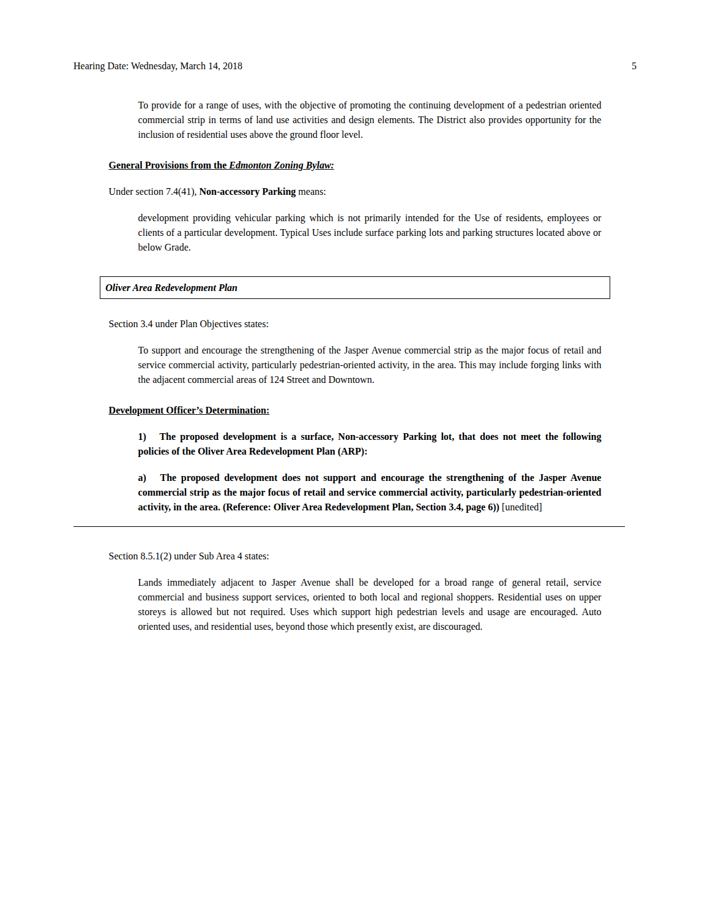Hearing Date: Wednesday, March 14, 2018 5
To provide for a range of uses, with the objective of promoting the continuing development of a pedestrian oriented commercial strip in terms of land use activities and design elements. The District also provides opportunity for the inclusion of residential uses above the ground floor level.
General Provisions from the Edmonton Zoning Bylaw:
Under section 7.4(41), Non-accessory Parking means:
development providing vehicular parking which is not primarily intended for the Use of residents, employees or clients of a particular development. Typical Uses include surface parking lots and parking structures located above or below Grade.
Oliver Area Redevelopment Plan
Section 3.4 under Plan Objectives states:
To support and encourage the strengthening of the Jasper Avenue commercial strip as the major focus of retail and service commercial activity, particularly pedestrian-oriented activity, in the area. This may include forging links with the adjacent commercial areas of 124 Street and Downtown.
Development Officer’s Determination:
1) The proposed development is a surface, Non-accessory Parking lot, that does not meet the following policies of the Oliver Area Redevelopment Plan (ARP):
a) The proposed development does not support and encourage the strengthening of the Jasper Avenue commercial strip as the major focus of retail and service commercial activity, particularly pedestrian-oriented activity, in the area. (Reference: Oliver Area Redevelopment Plan, Section 3.4, page 6)) [unedited]
Section 8.5.1(2) under Sub Area 4 states:
Lands immediately adjacent to Jasper Avenue shall be developed for a broad range of general retail, service commercial and business support services, oriented to both local and regional shoppers. Residential uses on upper storeys is allowed but not required. Uses which support high pedestrian levels and usage are encouraged. Auto oriented uses, and residential uses, beyond those which presently exist, are discouraged.